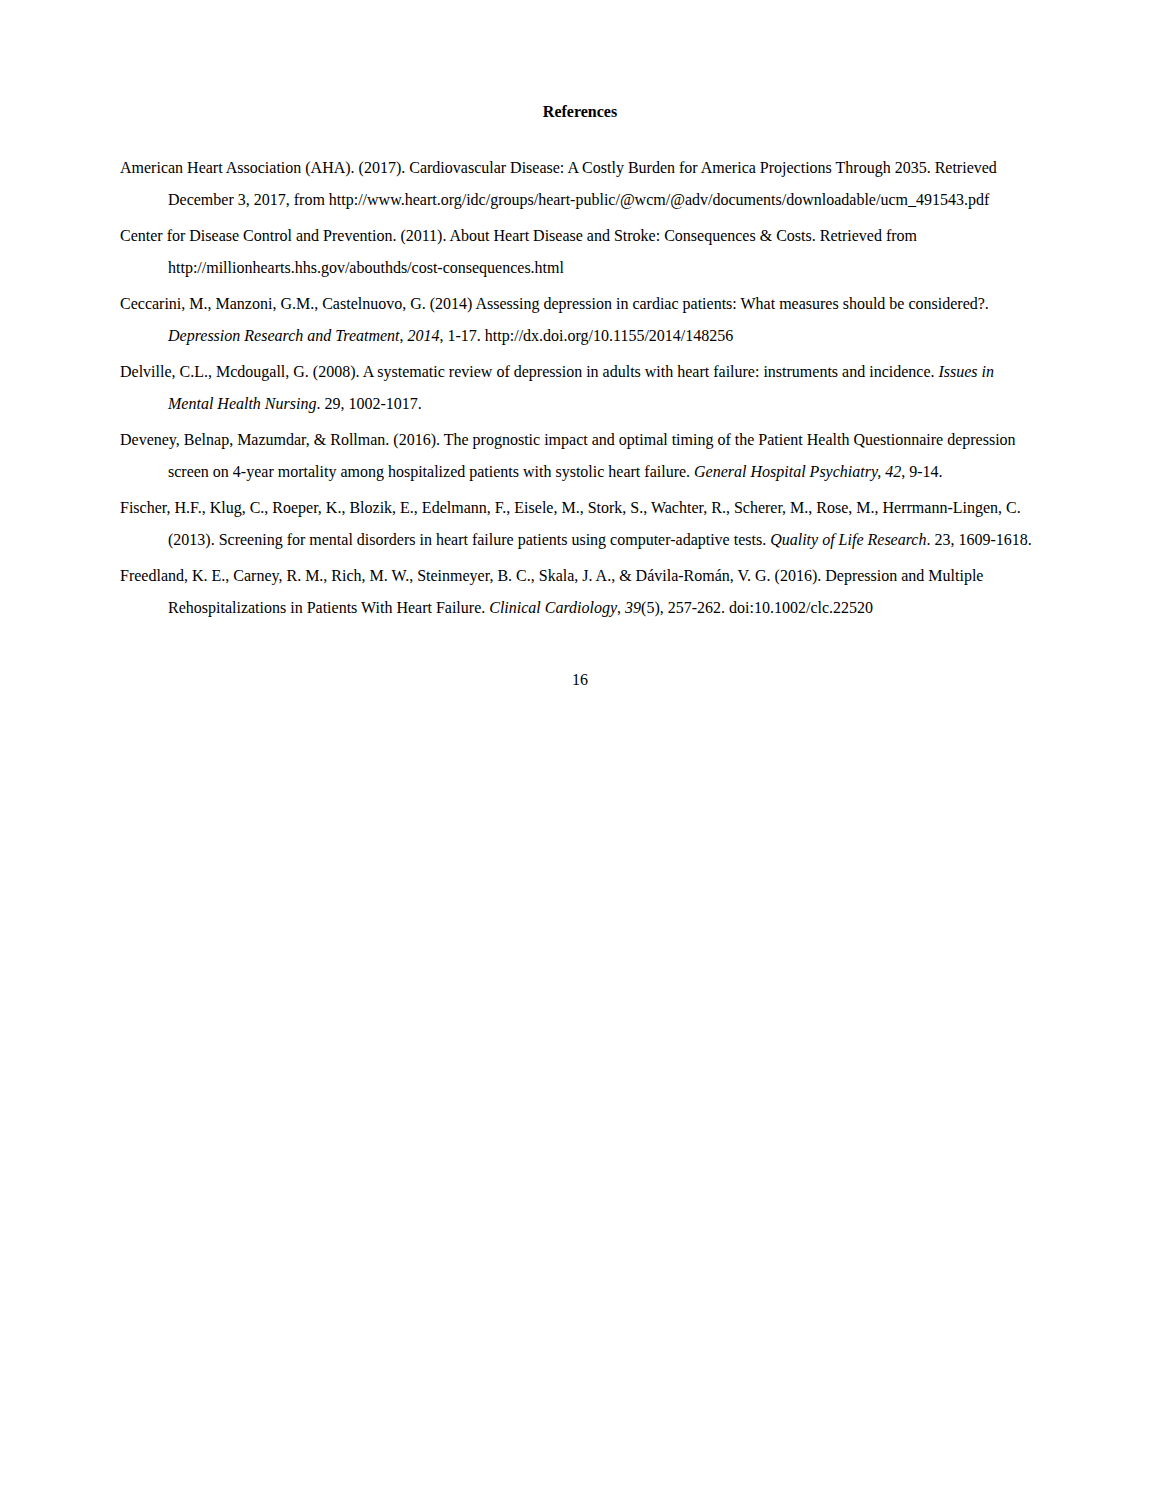References
American Heart Association (AHA). (2017). Cardiovascular Disease: A Costly Burden for America Projections Through 2035. Retrieved December 3, 2017, from http://www.heart.org/idc/groups/heart-public/@wcm/@adv/documents/downloadable/ucm_491543.pdf
Center for Disease Control and Prevention. (2011). About Heart Disease and Stroke: Consequences & Costs. Retrieved from http://millionhearts.hhs.gov/abouthds/cost-consequences.html
Ceccarini, M., Manzoni, G.M., Castelnuovo, G. (2014) Assessing depression in cardiac patients: What measures should be considered?. Depression Research and Treatment, 2014, 1-17. http://dx.doi.org/10.1155/2014/148256
Delville, C.L., Mcdougall, G. (2008). A systematic review of depression in adults with heart failure: instruments and incidence. Issues in Mental Health Nursing. 29, 1002-1017.
Deveney, Belnap, Mazumdar, & Rollman. (2016). The prognostic impact and optimal timing of the Patient Health Questionnaire depression screen on 4-year mortality among hospitalized patients with systolic heart failure. General Hospital Psychiatry, 42, 9-14.
Fischer, H.F., Klug, C., Roeper, K., Blozik, E., Edelmann, F., Eisele, M., Stork, S., Wachter, R., Scherer, M., Rose, M., Herrmann-Lingen, C. (2013). Screening for mental disorders in heart failure patients using computer-adaptive tests. Quality of Life Research. 23, 1609-1618.
Freedland, K. E., Carney, R. M., Rich, M. W., Steinmeyer, B. C., Skala, J. A., & Dávila-Román, V. G. (2016). Depression and Multiple Rehospitalizations in Patients With Heart Failure. Clinical Cardiology, 39(5), 257-262. doi:10.1002/clc.22520
16